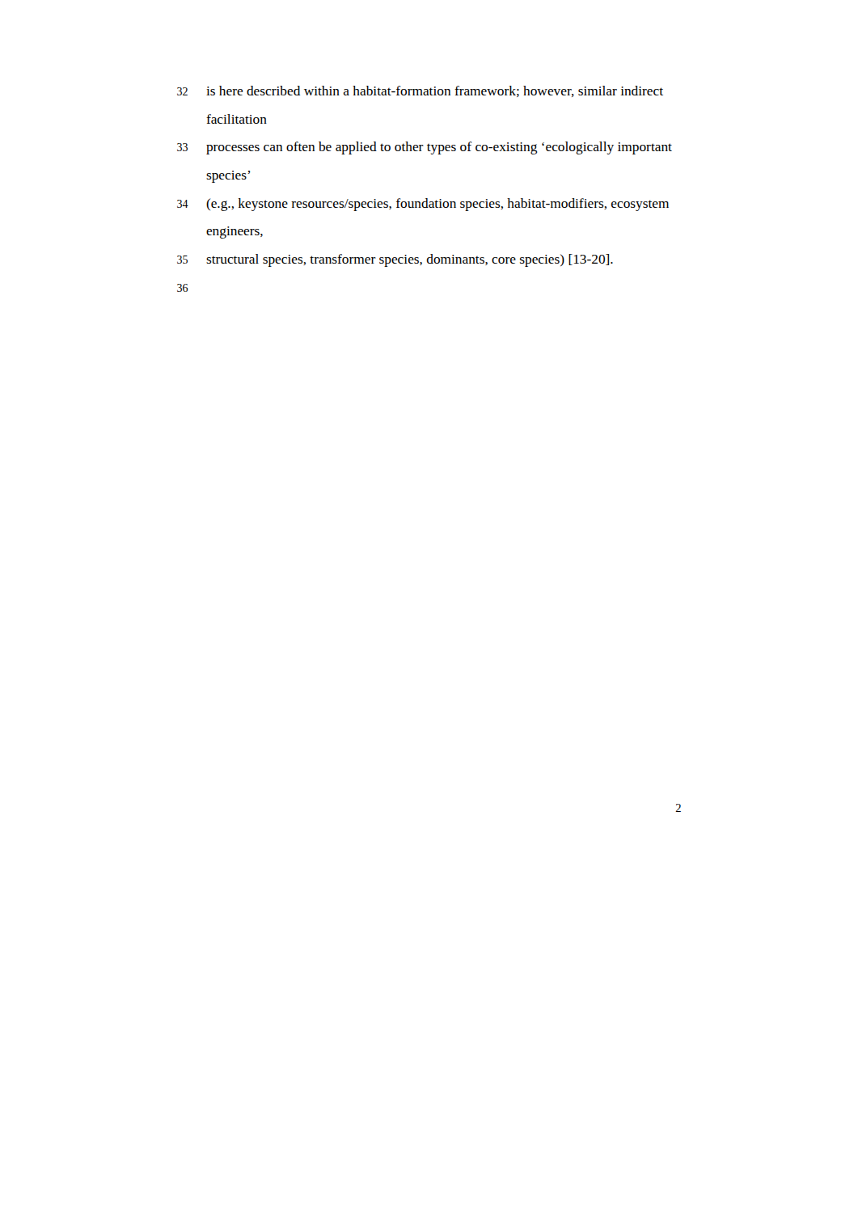32 is here described within a habitat-formation framework; however, similar indirect facilitation
33 processes can often be applied to other types of co-existing ‘ecologically important species’
34(e.g., keystone resources/species, foundation species, habitat-modifiers, ecosystem engineers,
35 structural species, transformer species, dominants, core species) [13-20].
36
2